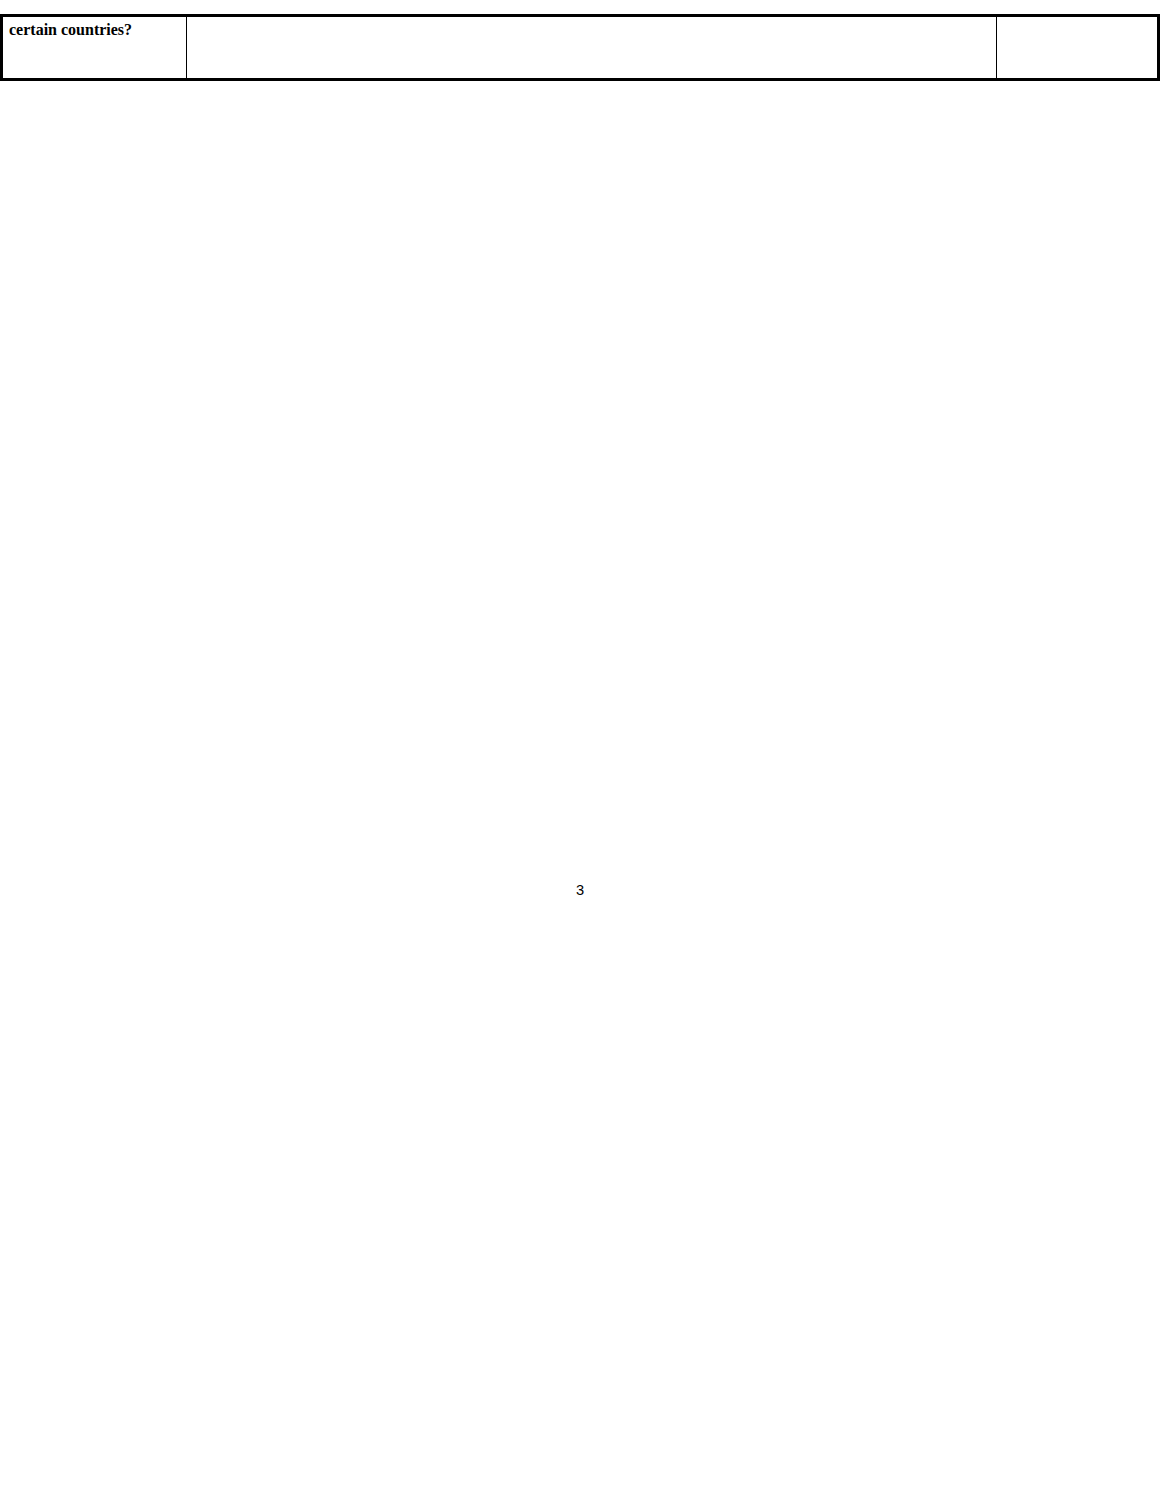| certain countries? | | |
3